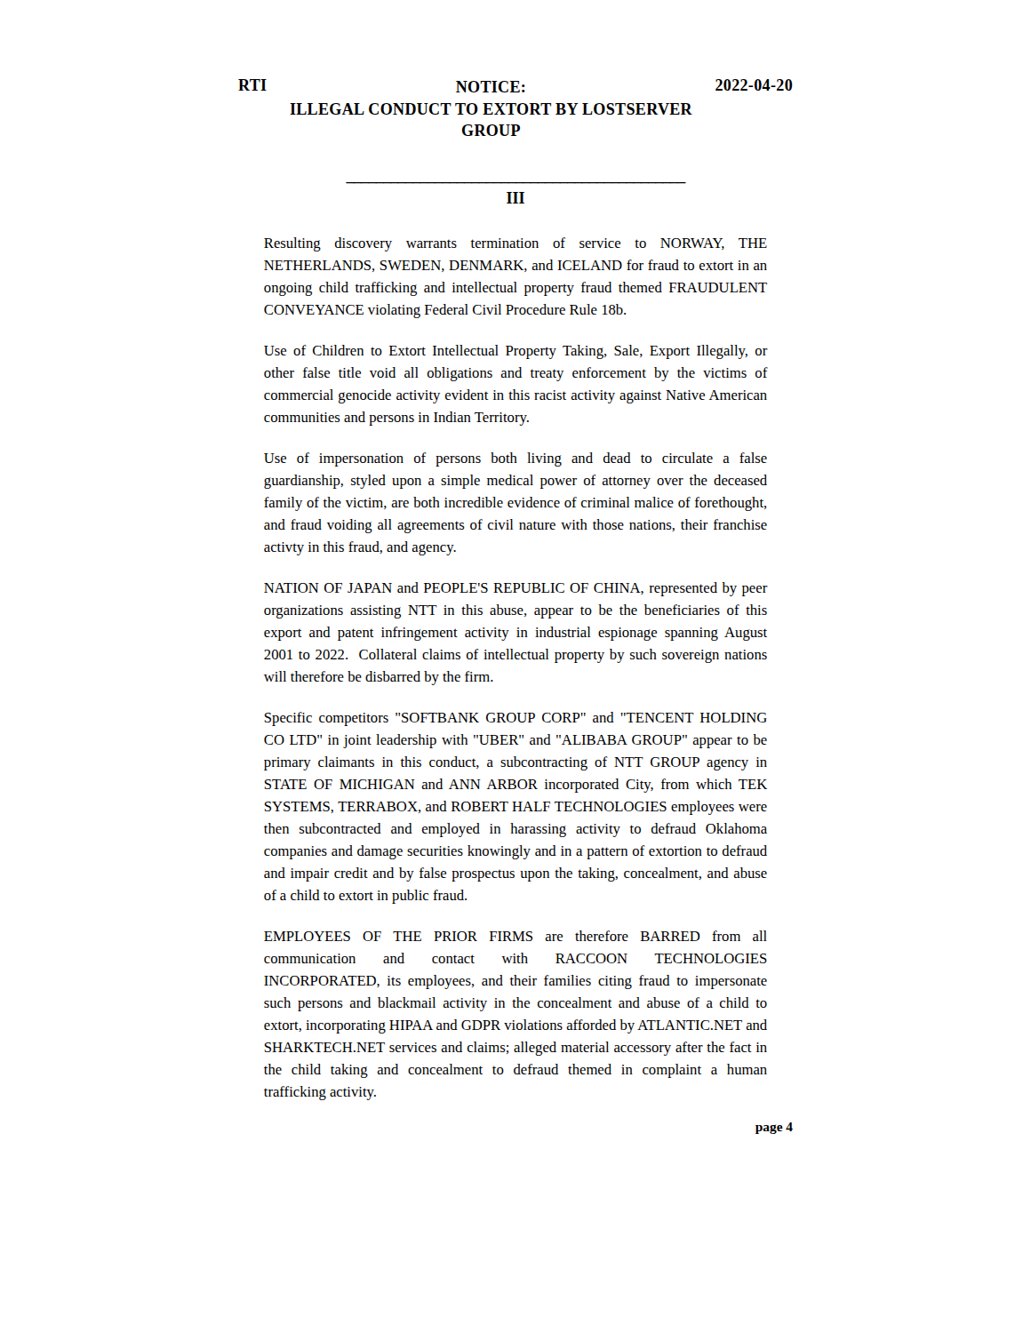RTI
NOTICE:
ILLEGAL CONDUCT TO EXTORT BY LOSTSERVER GROUP
2022-04-20
______________________________________________
III
Resulting discovery warrants termination of service to NORWAY, THE NETHERLANDS, SWEDEN, DENMARK, and ICELAND for fraud to extort in an ongoing child trafficking and intellectual property fraud themed FRAUDULENT CONVEYANCE violating Federal Civil Procedure Rule 18b.
Use of Children to Extort Intellectual Property Taking, Sale, Export Illegally, or other false title void all obligations and treaty enforcement by the victims of commercial genocide activity evident in this racist activity against Native American communities and persons in Indian Territory.
Use of impersonation of persons both living and dead to circulate a false guardianship, styled upon a simple medical power of attorney over the deceased family of the victim, are both incredible evidence of criminal malice of forethought, and fraud voiding all agreements of civil nature with those nations, their franchise activty in this fraud, and agency.
NATION OF JAPAN and PEOPLE'S REPUBLIC OF CHINA, represented by peer organizations assisting NTT in this abuse, appear to be the beneficiaries of this export and patent infringement activity in industrial espionage spanning August 2001 to 2022. Collateral claims of intellectual property by such sovereign nations will therefore be disbarred by the firm.
Specific competitors "SOFTBANK GROUP CORP" and "TENCENT HOLDING CO LTD" in joint leadership with "UBER" and "ALIBABA GROUP" appear to be primary claimants in this conduct, a subcontracting of NTT GROUP agency in STATE OF MICHIGAN and ANN ARBOR incorporated City, from which TEK SYSTEMS, TERRABOX, and ROBERT HALF TECHNOLOGIES employees were then subcontracted and employed in harassing activity to defraud Oklahoma companies and damage securities knowingly and in a pattern of extortion to defraud and impair credit and by false prospectus upon the taking, concealment, and abuse of a child to extort in public fraud.
EMPLOYEES OF THE PRIOR FIRMS are therefore BARRED from all communication and contact with RACCOON TECHNOLOGIES INCORPORATED, its employees, and their families citing fraud to impersonate such persons and blackmail activity in the concealment and abuse of a child to extort, incorporating HIPAA and GDPR violations afforded by ATLANTIC.NET and SHARKTECH.NET services and claims; alleged material accessory after the fact in the child taking and concealment to defraud themed in complaint a human trafficking activity.
page 4